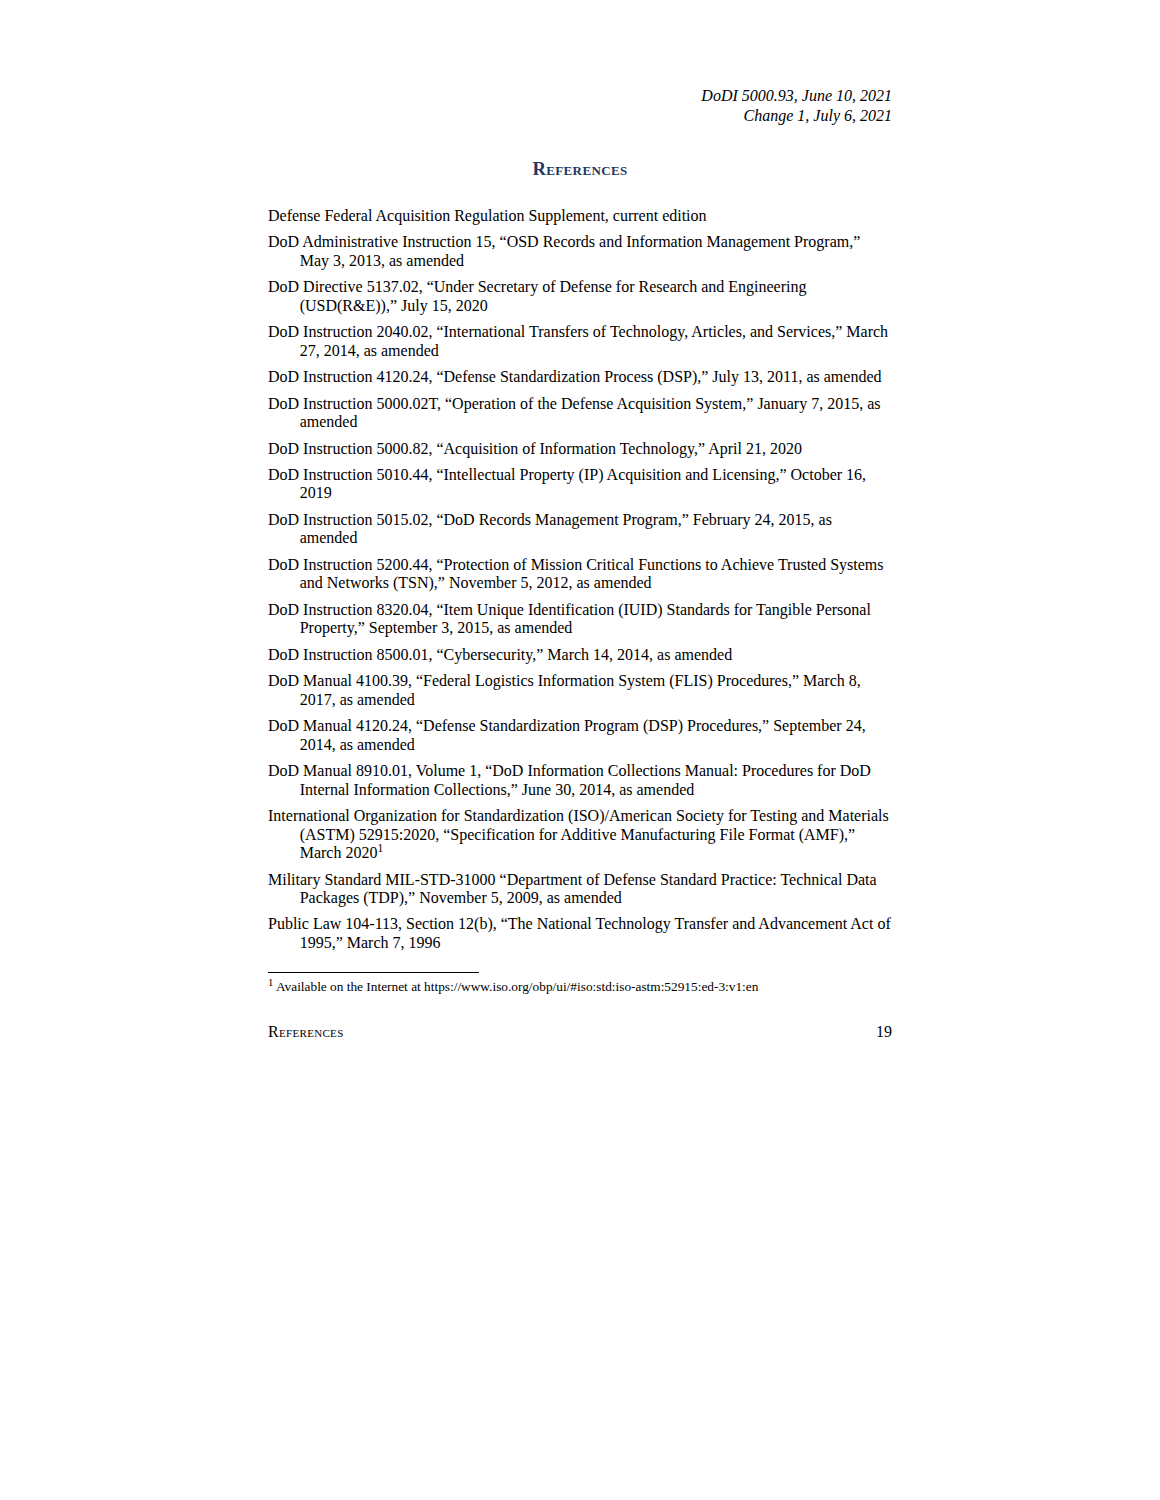DoDI 5000.93, June 10, 2021
Change 1, July 6, 2021
References
Defense Federal Acquisition Regulation Supplement, current edition
DoD Administrative Instruction 15, “OSD Records and Information Management Program,” May 3, 2013, as amended
DoD Directive 5137.02, “Under Secretary of Defense for Research and Engineering (USD(R&E)),” July 15, 2020
DoD Instruction 2040.02, “International Transfers of Technology, Articles, and Services,” March 27, 2014, as amended
DoD Instruction 4120.24, “Defense Standardization Process (DSP),” July 13, 2011, as amended
DoD Instruction 5000.02T, “Operation of the Defense Acquisition System,” January 7, 2015, as amended
DoD Instruction 5000.82, “Acquisition of Information Technology,” April 21, 2020
DoD Instruction 5010.44, “Intellectual Property (IP) Acquisition and Licensing,” October 16, 2019
DoD Instruction 5015.02, “DoD Records Management Program,” February 24, 2015, as amended
DoD Instruction 5200.44, “Protection of Mission Critical Functions to Achieve Trusted Systems and Networks (TSN),” November 5, 2012, as amended
DoD Instruction 8320.04, “Item Unique Identification (IUID) Standards for Tangible Personal Property,” September 3, 2015, as amended
DoD Instruction 8500.01, “Cybersecurity,” March 14, 2014, as amended
DoD Manual 4100.39, “Federal Logistics Information System (FLIS) Procedures,” March 8, 2017, as amended
DoD Manual 4120.24, “Defense Standardization Program (DSP) Procedures,” September 24, 2014, as amended
DoD Manual 8910.01, Volume 1, “DoD Information Collections Manual: Procedures for DoD Internal Information Collections,” June 30, 2014, as amended
International Organization for Standardization (ISO)/American Society for Testing and Materials (ASTM) 52915:2020, “Specification for Additive Manufacturing File Format (AMF),” March 20201
Military Standard MIL-STD-31000 “Department of Defense Standard Practice: Technical Data Packages (TDP),” November 5, 2009, as amended
Public Law 104-113, Section 12(b), “The National Technology Transfer and Advancement Act of 1995,” March 7, 1996
1 Available on the Internet at https://www.iso.org/obp/ui/#iso:std:iso-astm:52915:ed-3:v1:en
References 19